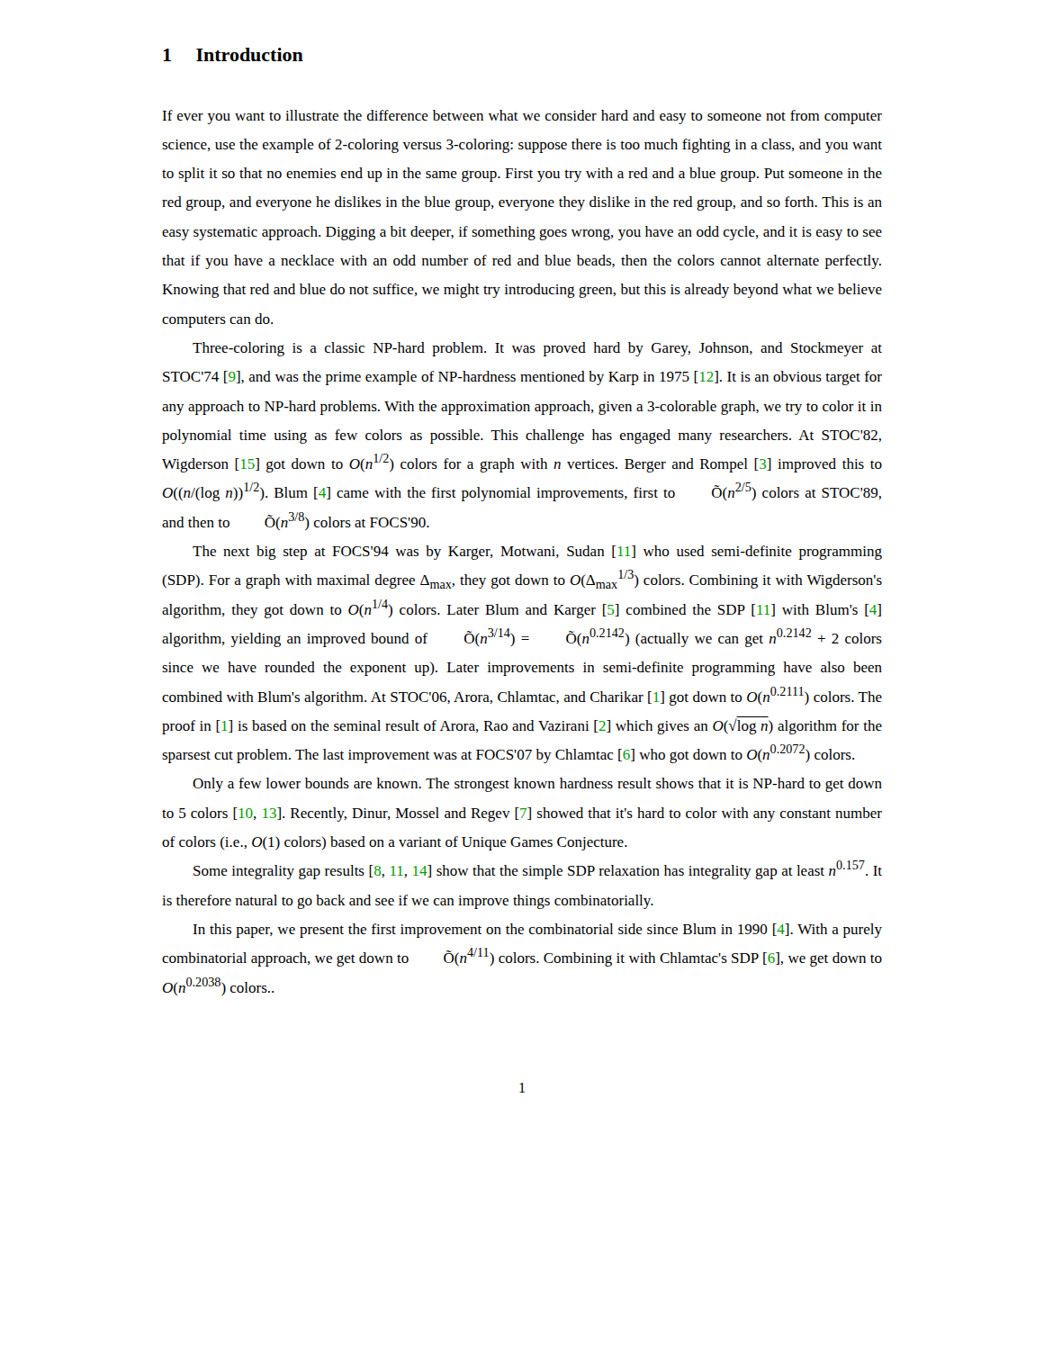1 Introduction
If ever you want to illustrate the difference between what we consider hard and easy to someone not from computer science, use the example of 2-coloring versus 3-coloring: suppose there is too much fighting in a class, and you want to split it so that no enemies end up in the same group. First you try with a red and a blue group. Put someone in the red group, and everyone he dislikes in the blue group, everyone they dislike in the red group, and so forth. This is an easy systematic approach. Digging a bit deeper, if something goes wrong, you have an odd cycle, and it is easy to see that if you have a necklace with an odd number of red and blue beads, then the colors cannot alternate perfectly. Knowing that red and blue do not suffice, we might try introducing green, but this is already beyond what we believe computers can do.
Three-coloring is a classic NP-hard problem. It was proved hard by Garey, Johnson, and Stockmeyer at STOC'74 [9], and was the prime example of NP-hardness mentioned by Karp in 1975 [12]. It is an obvious target for any approach to NP-hard problems. With the approximation approach, given a 3-colorable graph, we try to color it in polynomial time using as few colors as possible. This challenge has engaged many researchers. At STOC'82, Wigderson [15] got down to O(n1/2) colors for a graph with n vertices. Berger and Rompel [3] improved this to O((n/(log n))1/2). Blum [4] came with the first polynomial improvements, first to Õ(n2/5) colors at STOC'89, and then to Õ(n3/8) colors at FOCS'90.
The next big step at FOCS'94 was by Karger, Motwani, Sudan [11] who used semi-definite programming (SDP). For a graph with maximal degree Δmax, they got down to O(Δmax1/3) colors. Combining it with Wigderson's algorithm, they got down to O(n1/4) colors. Later Blum and Karger [5] combined the SDP [11] with Blum's [4] algorithm, yielding an improved bound of Õ(n3/14) = Õ(n0.2142) (actually we can get n0.2142 + 2 colors since we have rounded the exponent up). Later improvements in semi-definite programming have also been combined with Blum's algorithm. At STOC'06, Arora, Chlamtac, and Charikar [1] got down to O(n0.2111) colors. The proof in [1] is based on the seminal result of Arora, Rao and Vazirani [2] which gives an O(√log n) algorithm for the sparsest cut problem. The last improvement was at FOCS'07 by Chlamtac [6] who got down to O(n0.2072) colors.
Only a few lower bounds are known. The strongest known hardness result shows that it is NP-hard to get down to 5 colors [10, 13]. Recently, Dinur, Mossel and Regev [7] showed that it's hard to color with any constant number of colors (i.e., O(1) colors) based on a variant of Unique Games Conjecture.
Some integrality gap results [8, 11, 14] show that the simple SDP relaxation has integrality gap at least n0.157. It is therefore natural to go back and see if we can improve things combinatorially.
In this paper, we present the first improvement on the combinatorial side since Blum in 1990 [4]. With a purely combinatorial approach, we get down to Õ(n4/11) colors. Combining it with Chlamtac's SDP [6], we get down to O(n0.2038) colors..
1